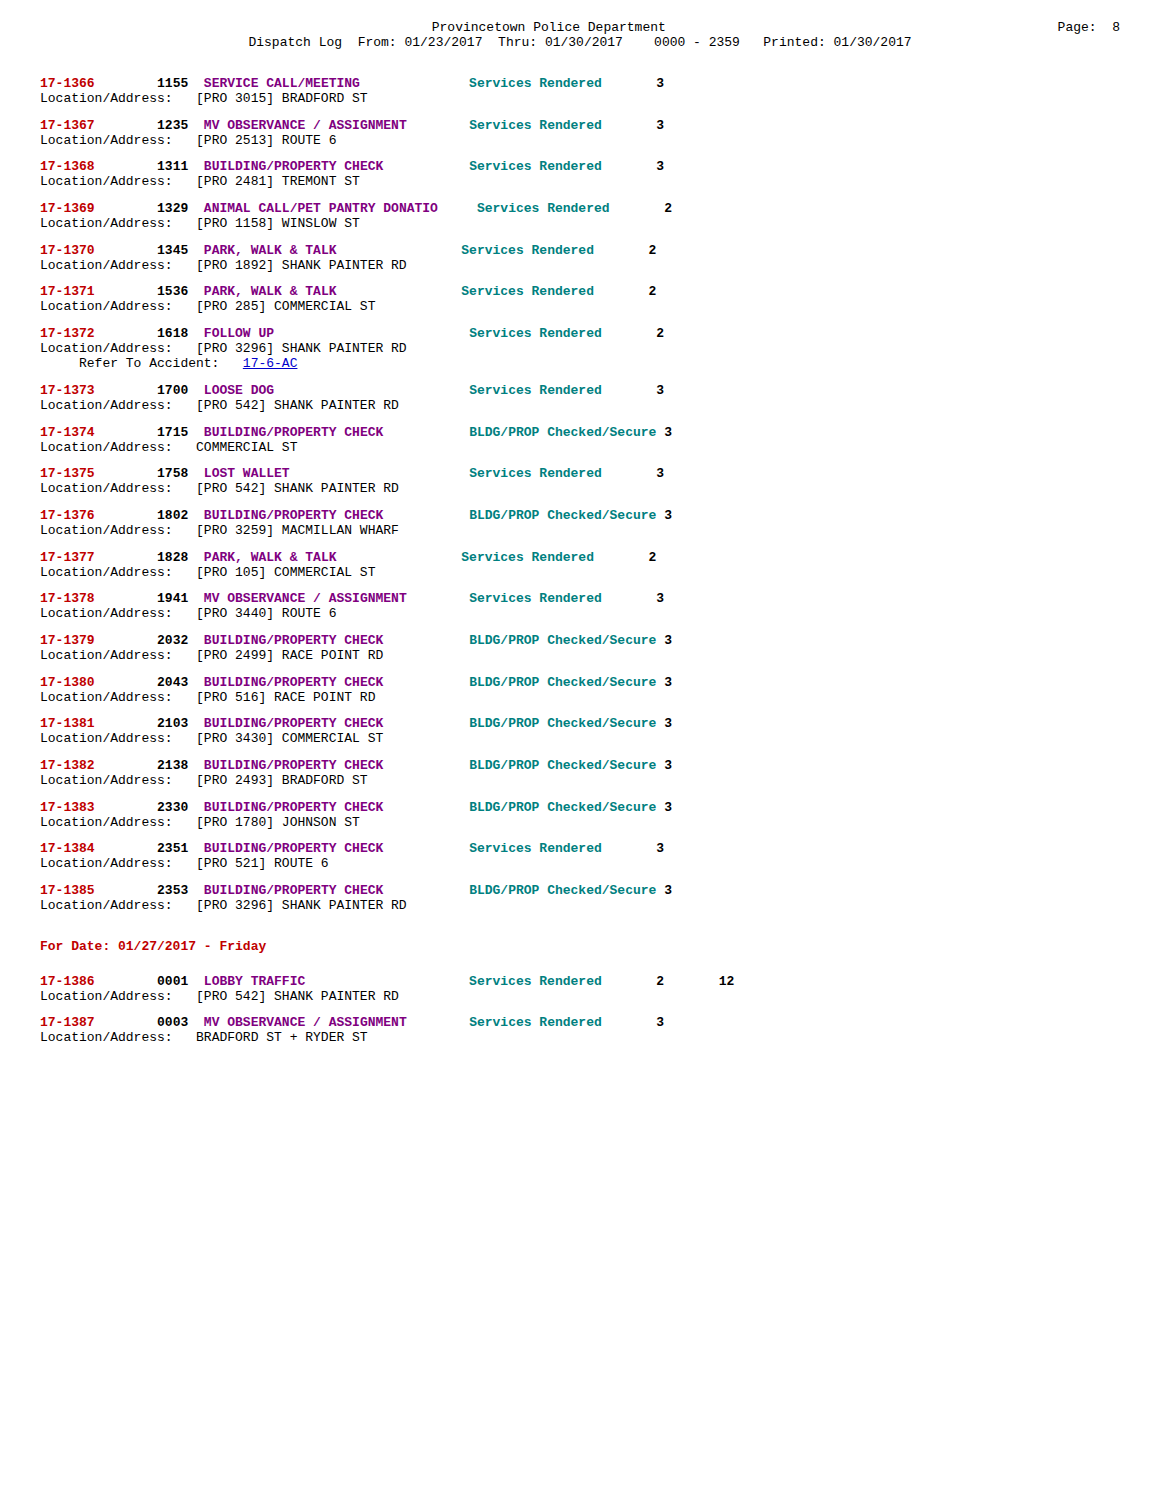Provincetown Police Department Page: 8
Dispatch Log From: 01/23/2017 Thru: 01/30/2017 0000 - 2359 Printed: 01/30/2017
17-1366 1155 SERVICE CALL/MEETING Services Rendered 3
Location/Address: [PRO 3015] BRADFORD ST
17-1367 1235 MV OBSERVANCE / ASSIGNMENT Services Rendered 3
Location/Address: [PRO 2513] ROUTE 6
17-1368 1311 BUILDING/PROPERTY CHECK Services Rendered 3
Location/Address: [PRO 2481] TREMONT ST
17-1369 1329 ANIMAL CALL/PET PANTRY DONATIO Services Rendered 2
Location/Address: [PRO 1158] WINSLOW ST
17-1370 1345 PARK, WALK & TALK Services Rendered 2
Location/Address: [PRO 1892] SHANK PAINTER RD
17-1371 1536 PARK, WALK & TALK Services Rendered 2
Location/Address: [PRO 285] COMMERCIAL ST
17-1372 1618 FOLLOW UP Services Rendered 2
Location/Address: [PRO 3296] SHANK PAINTER RD
Refer To Accident: 17-6-AC
17-1373 1700 LOOSE DOG Services Rendered 3
Location/Address: [PRO 542] SHANK PAINTER RD
17-1374 1715 BUILDING/PROPERTY CHECK BLDG/PROP Checked/Secure 3
Location/Address: COMMERCIAL ST
17-1375 1758 LOST WALLET Services Rendered 3
Location/Address: [PRO 542] SHANK PAINTER RD
17-1376 1802 BUILDING/PROPERTY CHECK BLDG/PROP Checked/Secure 3
Location/Address: [PRO 3259] MACMILLAN WHARF
17-1377 1828 PARK, WALK & TALK Services Rendered 2
Location/Address: [PRO 105] COMMERCIAL ST
17-1378 1941 MV OBSERVANCE / ASSIGNMENT Services Rendered 3
Location/Address: [PRO 3440] ROUTE 6
17-1379 2032 BUILDING/PROPERTY CHECK BLDG/PROP Checked/Secure 3
Location/Address: [PRO 2499] RACE POINT RD
17-1380 2043 BUILDING/PROPERTY CHECK BLDG/PROP Checked/Secure 3
Location/Address: [PRO 516] RACE POINT RD
17-1381 2103 BUILDING/PROPERTY CHECK BLDG/PROP Checked/Secure 3
Location/Address: [PRO 3430] COMMERCIAL ST
17-1382 2138 BUILDING/PROPERTY CHECK BLDG/PROP Checked/Secure 3
Location/Address: [PRO 2493] BRADFORD ST
17-1383 2330 BUILDING/PROPERTY CHECK BLDG/PROP Checked/Secure 3
Location/Address: [PRO 1780] JOHNSON ST
17-1384 2351 BUILDING/PROPERTY CHECK Services Rendered 3
Location/Address: [PRO 521] ROUTE 6
17-1385 2353 BUILDING/PROPERTY CHECK BLDG/PROP Checked/Secure 3
Location/Address: [PRO 3296] SHANK PAINTER RD
For Date: 01/27/2017 - Friday
17-1386 0001 LOBBY TRAFFIC Services Rendered 2 12
Location/Address: [PRO 542] SHANK PAINTER RD
17-1387 0003 MV OBSERVANCE / ASSIGNMENT Services Rendered 3
Location/Address: BRADFORD ST + RYDER ST